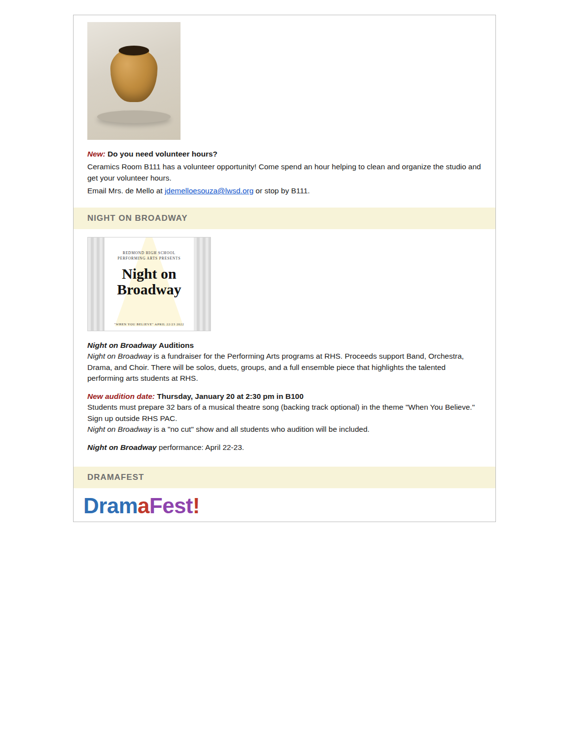New: Do you need volunteer hours?
Ceramics Room B111 has a volunteer opportunity! Come spend an hour helping to clean and organize the studio and get your volunteer hours.
Email Mrs. de Mello at jdemelloesouza@lwsd.org or stop by B111.
NIGHT ON BROADWAY
Redmond High School
Performing Arts Presents
Night on
Broadway
"When You Believe" April 22/23 2022
Night on Broadway Auditions
Night on Broadway is a fundraiser for the Performing Arts programs at RHS. Proceeds support Band, Orchestra, Drama, and Choir. There will be solos, duets, groups, and a full ensemble piece that highlights the talented performing arts students at RHS.
New audition date: Thursday, January 20 at 2:30 pm in B100
Students must prepare 32 bars of a musical theatre song (backing track optional) in the theme "When You Believe."
Sign up outside RHS PAC.
Night on Broadway is a "no cut" show and all students who audition will be included.
Night on Broadway performance: April 22-23.
DRAMAFEST
DramaFest!